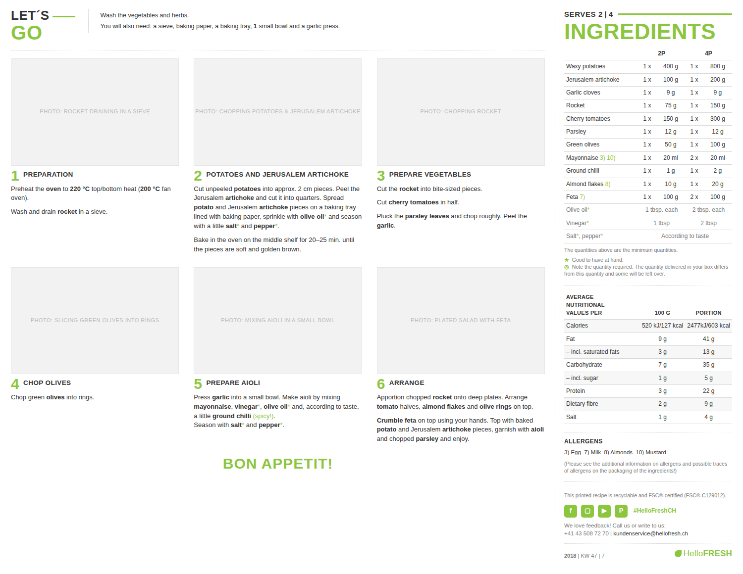LET´S GO
Wash the vegetables and herbs.
You will also need: a sieve, baking paper, a baking tray, 1 small bowl and a garlic press.
photo: rocket draining in a sieve
1 PREPARATION
Preheat the oven to 220 °C top/bottom heat (200 °C fan oven).
Wash and drain rocket in a sieve.
photo: chopping potatoes & Jerusalem artichoke
2 POTATOES AND JERUSALEM ARTICHOKE
Cut unpeeled potatoes into approx. 2 cm pieces. Peel the Jerusalem artichoke and cut it into quarters. Spread potato and Jerusalem artichoke pieces on a baking tray lined with baking paper, sprinkle with olive oil* and season with a little salt* and pepper*.
Bake in the oven on the middle shelf for 20–25 min. until the pieces are soft and golden brown.
photo: chopping rocket
3 PREPARE VEGETABLES
Cut the rocket into bite-sized pieces.
Cut cherry tomatoes in half.
Pluck the parsley leaves and chop roughly. Peel the garlic.
photo: slicing green olives into rings
4 CHOP OLIVES
Chop green olives into rings.
photo: mixing aioli in a small bowl
5 PREPARE AIOLI
Press garlic into a small bowl. Make aioli by mixing mayonnaise, vinegar*, olive oil* and, according to taste, a little ground chilli (spicy!).
Season with salt* and pepper*.
photo: plated salad with feta
6 ARRANGE
Apportion chopped rocket onto deep plates. Arrange tomato halves, almond flakes and olive rings on top.
Crumble feta on top using your hands. Top with baked potato and Jerusalem artichoke pieces, garnish with aioli and chopped parsley and enjoy.
BON APPETIT!
SERVES 2 | 4
INGREDIENTS
| | 2P | 4P |
| --- | --- | --- |
| Waxy potatoes | 1 x | 400 g | 1 x | 800 g |
| Jerusalem artichoke | 1 x | 100 g | 1 x | 200 g |
| Garlic cloves | 1 x | 9 g | 1 x | 9 g |
| Rocket | 1 x | 75 g | 1 x | 150 g |
| Cherry tomatoes | 1 x | 150 g | 1 x | 300 g |
| Parsley | 1 x | 12 g | 1 x | 12 g |
| Green olives | 1 x | 50 g | 1 x | 100 g |
| Mayonnaise 3) 10) | 1 x | 20 ml | 2 x | 20 ml |
| Ground chilli | 1 x | 1 g | 1 x | 2 g |
| Almond flakes 8) | 1 x | 10 g | 1 x | 20 g |
| Feta 7) | 1 x | 100 g | 2 x | 100 g |
| Olive oil * | 1 tbsp. each | 2 tbsp. each |
| Vinegar * | 1 tbsp | 2 tbsp |
| Salt * , pepper * | According to taste |
The quantities above are the minimum quantities.
★ Good to have at hand.
◎ Note the quantity required. The quantity delivered in your box differs from this quantity and some will be left over.
| AVERAGE NUTRITIONAL VALUES PER | 100 g | PORTION |
| --- | --- | --- |
| Calories | 520 kJ/127 kcal | 2477kJ/603 kcal |
| Fat | 9 g | 41 g |
| – incl. saturated fats | 3 g | 13 g |
| Carbohydrate | 7 g | 35 g |
| – incl. sugar | 1 g | 5 g |
| Protein | 3 g | 22 g |
| Dietary fibre | 2 g | 9 g |
| Salt | 1 g | 4 g |
ALLERGENS
3) Egg 7) Milk 8) Almonds 10) Mustard
(Please see the additional information on allergens and possible traces of allergens on the packaging of the ingredients!)
This printed recipe is recyclable and FSC®-certified (FSC®-C129012).
f ▢ ▶ P #HelloFreshCH
We love feedback! Call us or write to us:
+41 43 508 72 70 | kundenservice@hellofresh.ch
2018 | KW 47 | 7 Hello FRESH